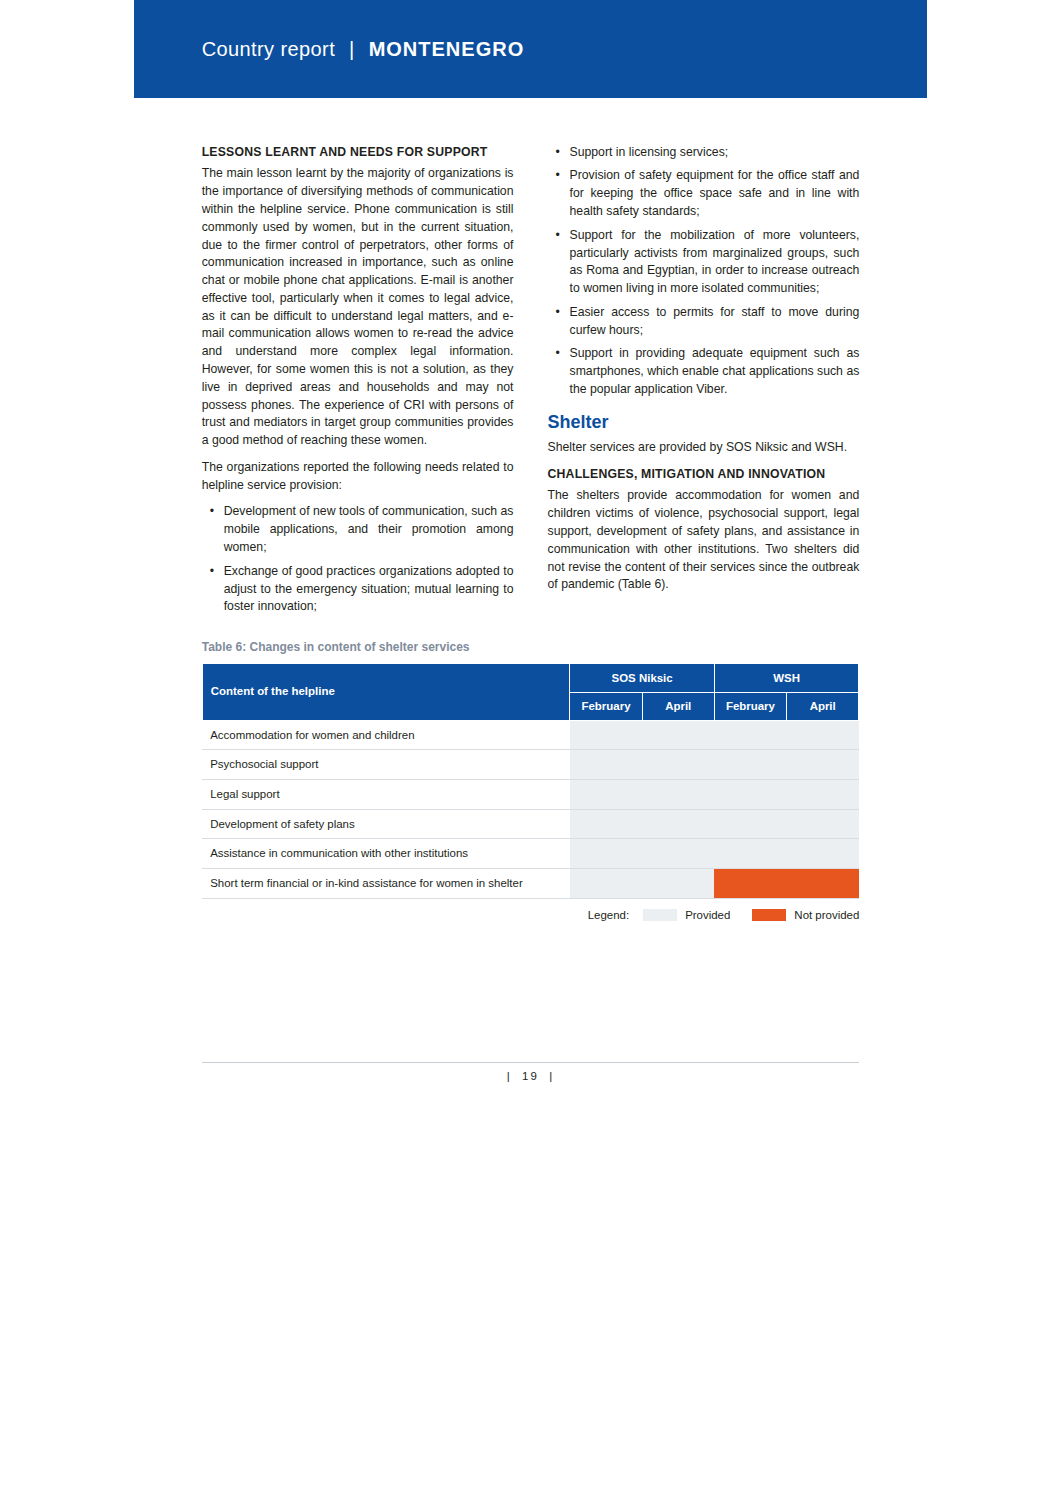Country report | MONTENEGRO
LESSONS LEARNT AND NEEDS FOR SUPPORT
The main lesson learnt by the majority of organizations is the importance of diversifying methods of communication within the helpline service. Phone communication is still commonly used by women, but in the current situation, due to the firmer control of perpetrators, other forms of communication increased in importance, such as online chat or mobile phone chat applications. E-mail is another effective tool, particularly when it comes to legal advice, as it can be difficult to understand legal matters, and e-mail communication allows women to re-read the advice and understand more complex legal information. However, for some women this is not a solution, as they live in deprived areas and households and may not possess phones. The experience of CRI with persons of trust and mediators in target group communities provides a good method of reaching these women.
The organizations reported the following needs related to helpline service provision:
Development of new tools of communication, such as mobile applications, and their promotion among women;
Exchange of good practices organizations adopted to adjust to the emergency situation; mutual learning to foster innovation;
Support in licensing services;
Provision of safety equipment for the office staff and for keeping the office space safe and in line with health safety standards;
Support for the mobilization of more volunteers, particularly activists from marginalized groups, such as Roma and Egyptian, in order to increase outreach to women living in more isolated communities;
Easier access to permits for staff to move during curfew hours;
Support in providing adequate equipment such as smartphones, which enable chat applications such as the popular application Viber.
Shelter
Shelter services are provided by SOS Niksic and WSH.
CHALLENGES, MITIGATION AND INNOVATION
The shelters provide accommodation for women and children victims of violence, psychosocial support, legal support, development of safety plans, and assistance in communication with other institutions. Two shelters did not revise the content of their services since the outbreak of pandemic (Table 6).
Table 6: Changes in content of shelter services
| Content of the helpline | SOS Niksic | WSH |
| --- | --- | --- |
| February | April | February | April |
| Accommodation for women and children | | | | |
| Psychosocial support | | | | |
| Legal support | | | | |
| Development of safety plans | | | | |
| Assistance in communication with other institutions | | | | |
| Short term financial or in-kind assistance for women in shelter | | | | |
Legend: Provided Not provided
| 19 |